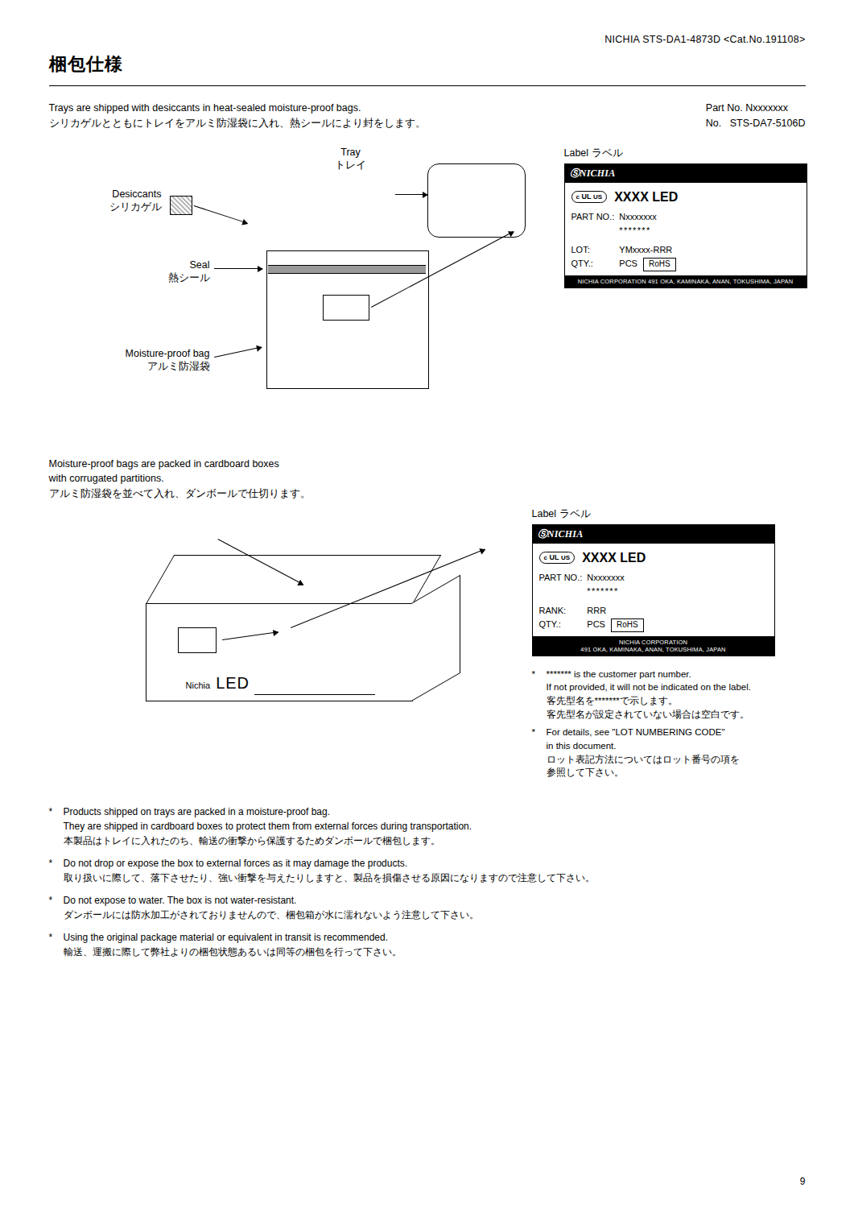NICHIA STS-DA1-4873D <Cat.No.191108>
梱包仕様
Trays are shipped with desiccants in heat-sealed moisture-proof bags.
シリカゲルとともにトレイをアルミ防湿袋に入れ、熱シールにより封をします。
Part No. Nxxxxxxx
No. STS-DA7-5106D
Desiccants
シリカゲル
Tray
トレイ
Seal
熱シール
Moisture-proof bag
アルミ防湿袋
Label ラベル
ⓈNICHIA
c UL US XXXX LED
| PART NO.: | Nxxxxxxx |
| | ******* |
| LOT: | YMxxxx-RRR |
| QTY.: | PCS RoHS |
NICHIA CORPORATION 491 OKA, KAMINAKA, ANAN, TOKUSHIMA, JAPAN
Moisture-proof bags are packed in cardboard boxes
with corrugated partitions.
アルミ防湿袋を並べて入れ、ダンボールで仕切ります。
Nichia LED
Label ラベル
ⓈNICHIA
c UL US XXXX LED
| PART NO.: | Nxxxxxxx |
| | ******* |
| RANK: | RRR |
| QTY.: | PCS RoHS |
NICHIA CORPORATION
491 OKA, KAMINAKA, ANAN, TOKUSHIMA, JAPAN
*
******* is the customer part number.
If not provided, it will not be indicated on the label.
客先型名を*******で示します。
客先型名が設定されていない場合は空白です。
*
For details, see "LOT NUMBERING CODE"
in this document.
ロット表記方法についてはロット番号の項を
参照して下さい。
*
Products shipped on trays are packed in a moisture-proof bag.
They are shipped in cardboard boxes to protect them from external forces during transportation.
本製品はトレイに入れたのち、輸送の衝撃から保護するためダンボールで梱包します。
*
Do not drop or expose the box to external forces as it may damage the products.
取り扱いに際して、落下させたり、強い衝撃を与えたりしますと、製品を損傷させる原因になりますので注意して下さい。
*
Do not expose to water. The box is not water-resistant.
ダンボールには防水加工がされておりませんので、梱包箱が水に濡れないよう注意して下さい。
*
Using the original package material or equivalent in transit is recommended.
輸送、運搬に際して弊社よりの梱包状態あるいは同等の梱包を行って下さい。
9